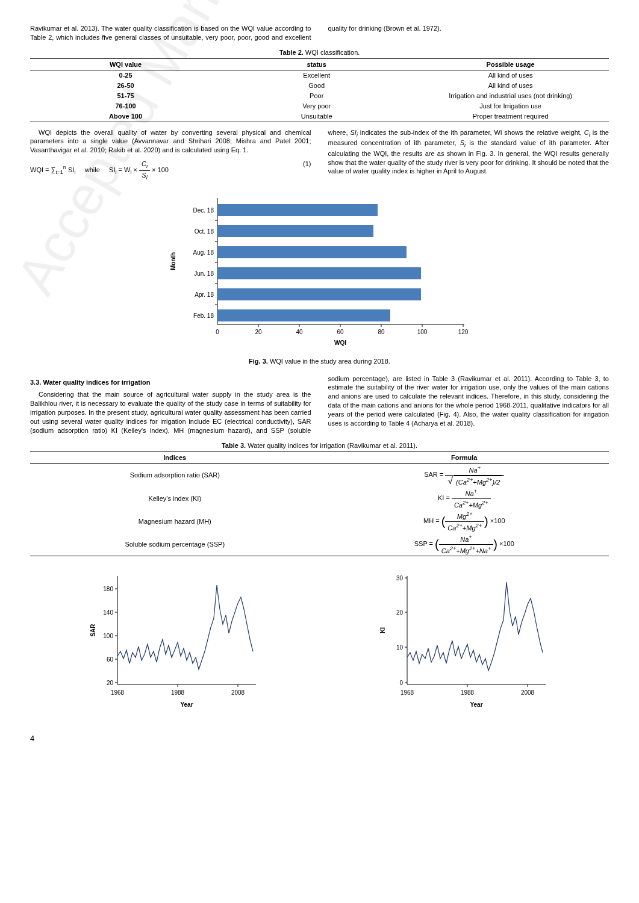Accepted Manuscript
Ravikumar et al. 2013). The water quality classification is based on the WQI value according to Table 2, which includes five general classes of unsuitable, very poor, poor, good and excellent quality for drinking (Brown et al. 1972).
Table 2. WQI classification.
| WQI value | status | Possible usage |
| --- | --- | --- |
| 0-25 | Excellent | All kind of uses |
| 26-50 | Good | All kind of uses |
| 51-75 | Poor | Irrigation and industrial uses (not drinking) |
| 76-100 | Very poor | Just for Irrigation use |
| Above 100 | Unsuitable | Proper treatment required |
WQI depicts the overall quality of water by converting several physical and chemical parameters into a single value (Avvannavar and Shrihari 2008; Mishra and Patel 2001; Vasanthavigar et al. 2010; Rakib et al. 2020) and is calculated using Eq. 1.
WQI = ∑i=1n SIi while SIi = Wi × Ci Si × 100 (1)
where, SIi indicates the sub-index of the ith parameter, Wi shows the relative weight, Ci is the measured concentration of ith parameter, Si is the standard value of ith parameter. After calculating the WQI, the results are as shown in Fig. 3. In general, the WQI results generally show that the water quality of the study river is very poor for drinking. It should be noted that the value of water quality index is higher in April to August.
Dec. 18 Oct. 18 Aug. 18 Jun. 18 Apr. 18 Feb. 18 0 20 40 60 80 100 120 WQI Month
Fig. 3. WQI value in the study area during 2018.
3.3. Water quality indices for irrigation
Considering that the main source of agricultural water supply in the study area is the Balikhlou river, it is necessary to evaluate the quality of the study case in terms of suitability for irrigation purposes. In the present study, agricultural water quality assessment has been carried out using several water quality indices for irrigation include EC (electrical conductivity), SAR (sodium adsorption ratio) KI (Kelley's index), MH (magnesium hazard), and SSP (soluble sodium percentage), are listed in Table 3 (Ravikumar et al. 2011). According to Table 3, to estimate the suitability of the river water for irrigation use, only the values of the main cations and anions are used to calculate the relevant indices. Therefore, in this study, considering the data of the main cations and anions for the whole period 1968-2011, qualitative indicators for all years of the period were calculated (Fig. 4). Also, the water quality classification for irrigation uses is according to Table 4 (Acharya et al. 2018).
Table 3. Water quality indices for irrigation (Ravikumar et al. 2011).
| Indices | Formula |
| --- | --- |
| Sodium adsorption ratio (SAR) | SAR = Na + √ (Ca 2+ +Mg 2+ )/2 |
| Kelley's index (KI) | KI = Na + Ca 2+ +Mg 2+ |
| Magnesium hazard (MH) | MH = ( Mg 2+ Ca 2+ +Mg 2+ ) ×100 |
| Soluble sodium percentage (SSP) | SSP = ( Na + Ca 2+ +Mg 2+ +Na + ) ×100 |
180 140 100 60 20 1968 1988 2008 Year SAR 30 20 10 0 1968 1988 2008 Year KI
4